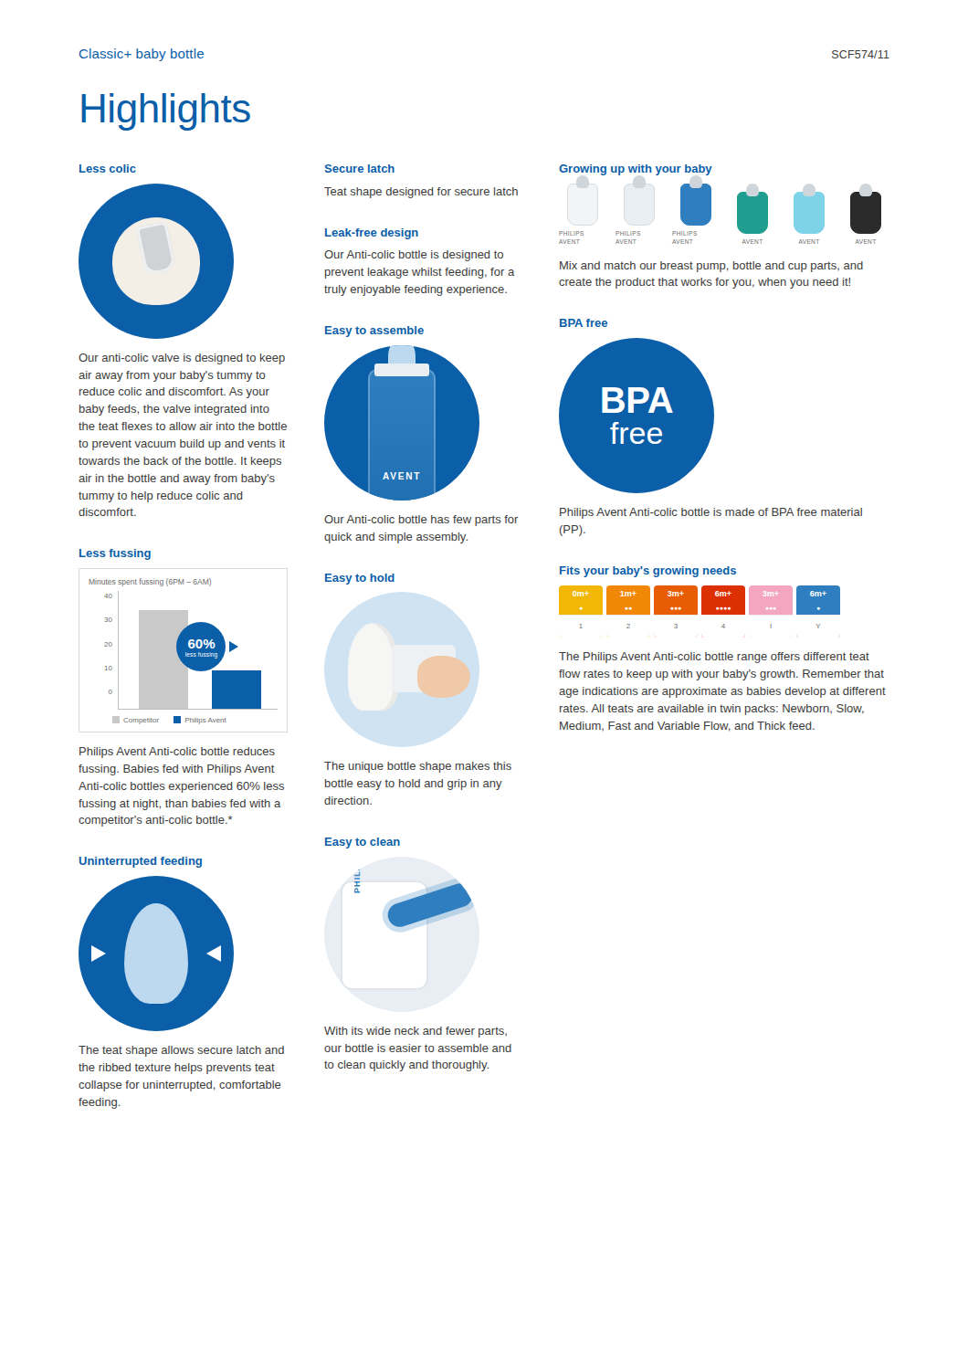Classic+ baby bottle
SCF574/11
Highlights
Less colic
Our anti-colic valve is designed to keep air away from your baby's tummy to reduce colic and discomfort. As your baby feeds, the valve integrated into the teat flexes to allow air into the bottle to prevent vacuum build up and vents it towards the back of the bottle. It keeps air in the bottle and away from baby's tummy to help reduce colic and discomfort.
Less fussing
Minutes spent fussing (6PM – 6AM)
40
30
20
10
0
60% less fussing
Competitor
Philips Avent
Philips Avent Anti-colic bottle reduces fussing. Babies fed with Philips Avent Anti-colic bottles experienced 60% less fussing at night, than babies fed with a competitor's anti-colic bottle.*
Uninterrupted feeding
The teat shape allows secure latch and the ribbed texture helps prevents teat collapse for uninterrupted, comfortable feeding.
Secure latch
Teat shape designed for secure latch
Leak-free design
Our Anti-colic bottle is designed to prevent leakage whilst feeding, for a truly enjoyable feeding experience.
Easy to assemble
AVENT
Our Anti-colic bottle has few parts for quick and simple assembly.
Easy to hold
The unique bottle shape makes this bottle easy to hold and grip in any direction.
Easy to clean
PHILIPS AVENT
With its wide neck and fewer parts, our bottle is easier to assemble and to clean quickly and thoroughly.
Growing up with your baby
PHILIPS AVENT
PHILIPS AVENT
PHILIPS AVENT
AVENT
AVENT
AVENT
Mix and match our breast pump, bottle and cup parts, and create the product that works for you, when you need it!
BPA free
BPA free
Philips Avent Anti-colic bottle is made of BPA free material (PP).
Fits your baby's growing needs
0m+
●
1
1m+
●●
2
3m+
●●●
3
6m+
●●●●
4
3m+
●●●
I
6m+
●
Y
The Philips Avent Anti-colic bottle range offers different teat flow rates to keep up with your baby's growth. Remember that age indications are approximate as babies develop at different rates. All teats are available in twin packs: Newborn, Slow, Medium, Fast and Variable Flow, and Thick feed.